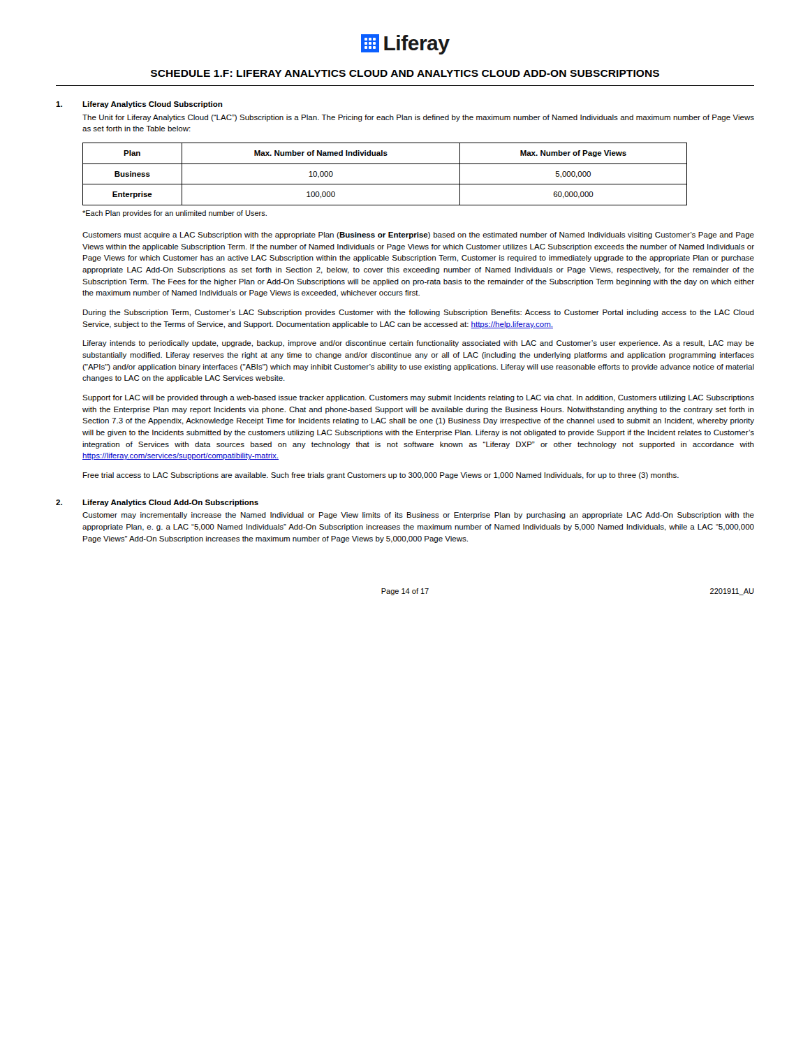Liferay
SCHEDULE 1.F: LIFERAY ANALYTICS CLOUD AND ANALYTICS CLOUD ADD-ON SUBSCRIPTIONS
Liferay Analytics Cloud Subscription
The Unit for Liferay Analytics Cloud (“LAC”) Subscription is a Plan. The Pricing for each Plan is defined by the maximum number of Named Individuals and maximum number of Page Views as set forth in the Table below:
| Plan | Max. Number of Named Individuals | Max. Number of Page Views |
| --- | --- | --- |
| Business | 10,000 | 5,000,000 |
| Enterprise | 100,000 | 60,000,000 |
*Each Plan provides for an unlimited number of Users.
Customers must acquire a LAC Subscription with the appropriate Plan (Business or Enterprise) based on the estimated number of Named Individuals visiting Customer’s Page and Page Views within the applicable Subscription Term. If the number of Named Individuals or Page Views for which Customer utilizes LAC Subscription exceeds the number of Named Individuals or Page Views for which Customer has an active LAC Subscription within the applicable Subscription Term, Customer is required to immediately upgrade to the appropriate Plan or purchase appropriate LAC Add-On Subscriptions as set forth in Section 2, below, to cover this exceeding number of Named Individuals or Page Views, respectively, for the remainder of the Subscription Term. The Fees for the higher Plan or Add-On Subscriptions will be applied on pro-rata basis to the remainder of the Subscription Term beginning with the day on which either the maximum number of Named Individuals or Page Views is exceeded, whichever occurs first.
During the Subscription Term, Customer’s LAC Subscription provides Customer with the following Subscription Benefits: Access to Customer Portal including access to the LAC Cloud Service, subject to the Terms of Service, and Support. Documentation applicable to LAC can be accessed at: https://help.liferay.com.
Liferay intends to periodically update, upgrade, backup, improve and/or discontinue certain functionality associated with LAC and Customer’s user experience. As a result, LAC may be substantially modified. Liferay reserves the right at any time to change and/or discontinue any or all of LAC (including the underlying platforms and application programming interfaces ("APIs") and/or application binary interfaces ("ABIs") which may inhibit Customer’s ability to use existing applications. Liferay will use reasonable efforts to provide advance notice of material changes to LAC on the applicable LAC Services website.
Support for LAC will be provided through a web-based issue tracker application. Customers may submit Incidents relating to LAC via chat. In addition, Customers utilizing LAC Subscriptions with the Enterprise Plan may report Incidents via phone. Chat and phone-based Support will be available during the Business Hours. Notwithstanding anything to the contrary set forth in Section 7.3 of the Appendix, Acknowledge Receipt Time for Incidents relating to LAC shall be one (1) Business Day irrespective of the channel used to submit an Incident, whereby priority will be given to the Incidents submitted by the customers utilizing LAC Subscriptions with the Enterprise Plan. Liferay is not obligated to provide Support if the Incident relates to Customer’s integration of Services with data sources based on any technology that is not software known as “Liferay DXP” or other technology not supported in accordance with https://liferay.com/services/support/compatibility-matrix.
Free trial access to LAC Subscriptions are available. Such free trials grant Customers up to 300,000 Page Views or 1,000 Named Individuals, for up to three (3) months.
Liferay Analytics Cloud Add-On Subscriptions
Customer may incrementally increase the Named Individual or Page View limits of its Business or Enterprise Plan by purchasing an appropriate LAC Add-On Subscription with the appropriate Plan, e. g. a LAC “5,000 Named Individuals” Add-On Subscription increases the maximum number of Named Individuals by 5,000 Named Individuals, while a LAC “5,000,000 Page Views” Add-On Subscription increases the maximum number of Page Views by 5,000,000 Page Views.
Page 14 of 17
2201911_AU